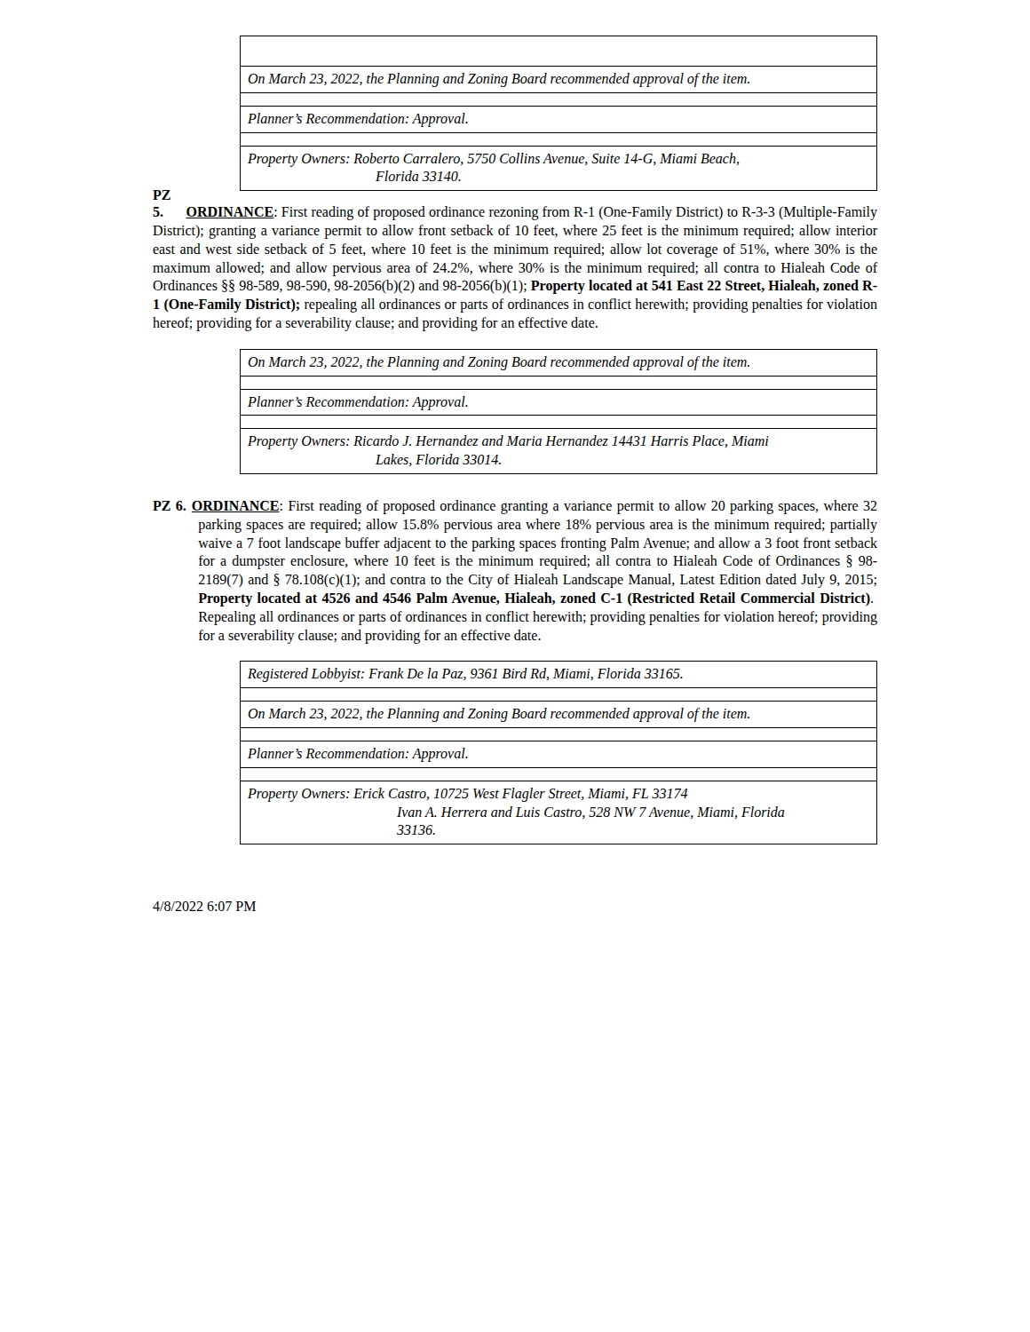| On March 23, 2022, the Planning and Zoning Board recommended approval of the item. |
| Planner’s Recommendation: Approval. |
| Property Owners: Roberto Carralero, 5750 Collins Avenue, Suite 14-G, Miami Beach, Florida 33140. |
PZ
5. ORDINANCE: First reading of proposed ordinance rezoning from R-1 (One-Family District) to R-3-3 (Multiple-Family District); granting a variance permit to allow front setback of 10 feet, where 25 feet is the minimum required; allow interior east and west side setback of 5 feet, where 10 feet is the minimum required; allow lot coverage of 51%, where 30% is the maximum allowed; and allow pervious area of 24.2%, where 30% is the minimum required; all contra to Hialeah Code of Ordinances §§ 98-589, 98-590, 98-2056(b)(2) and 98-2056(b)(1); Property located at 541 East 22 Street, Hialeah, zoned R-1 (One-Family District); repealing all ordinances or parts of ordinances in conflict herewith; providing penalties for violation hereof; providing for a severability clause; and providing for an effective date.
| On March 23, 2022, the Planning and Zoning Board recommended approval of the item. |
| Planner’s Recommendation: Approval. |
| Property Owners: Ricardo J. Hernandez and Maria Hernandez 14431 Harris Place, Miami Lakes, Florida 33014. |
PZ 6. ORDINANCE: First reading of proposed ordinance granting a variance permit to allow 20 parking spaces, where 32 parking spaces are required; allow 15.8% pervious area where 18% pervious area is the minimum required; partially waive a 7 foot landscape buffer adjacent to the parking spaces fronting Palm Avenue; and allow a 3 foot front setback for a dumpster enclosure, where 10 feet is the minimum required; all contra to Hialeah Code of Ordinances § 98-2189(7) and § 78.108(c)(1); and contra to the City of Hialeah Landscape Manual, Latest Edition dated July 9, 2015; Property located at 4526 and 4546 Palm Avenue, Hialeah, zoned C-1 (Restricted Retail Commercial District). Repealing all ordinances or parts of ordinances in conflict herewith; providing penalties for violation hereof; providing for a severability clause; and providing for an effective date.
| Registered Lobbyist: Frank De la Paz, 9361 Bird Rd, Miami, Florida 33165. |
| On March 23, 2022, the Planning and Zoning Board recommended approval of the item. |
| Planner’s Recommendation: Approval. |
| Property Owners: Erick Castro, 10725 West Flagler Street, Miami, FL 33174 Ivan A. Herrera and Luis Castro, 528 NW 7 Avenue, Miami, Florida 33136. |
4/8/2022 6:07 PM